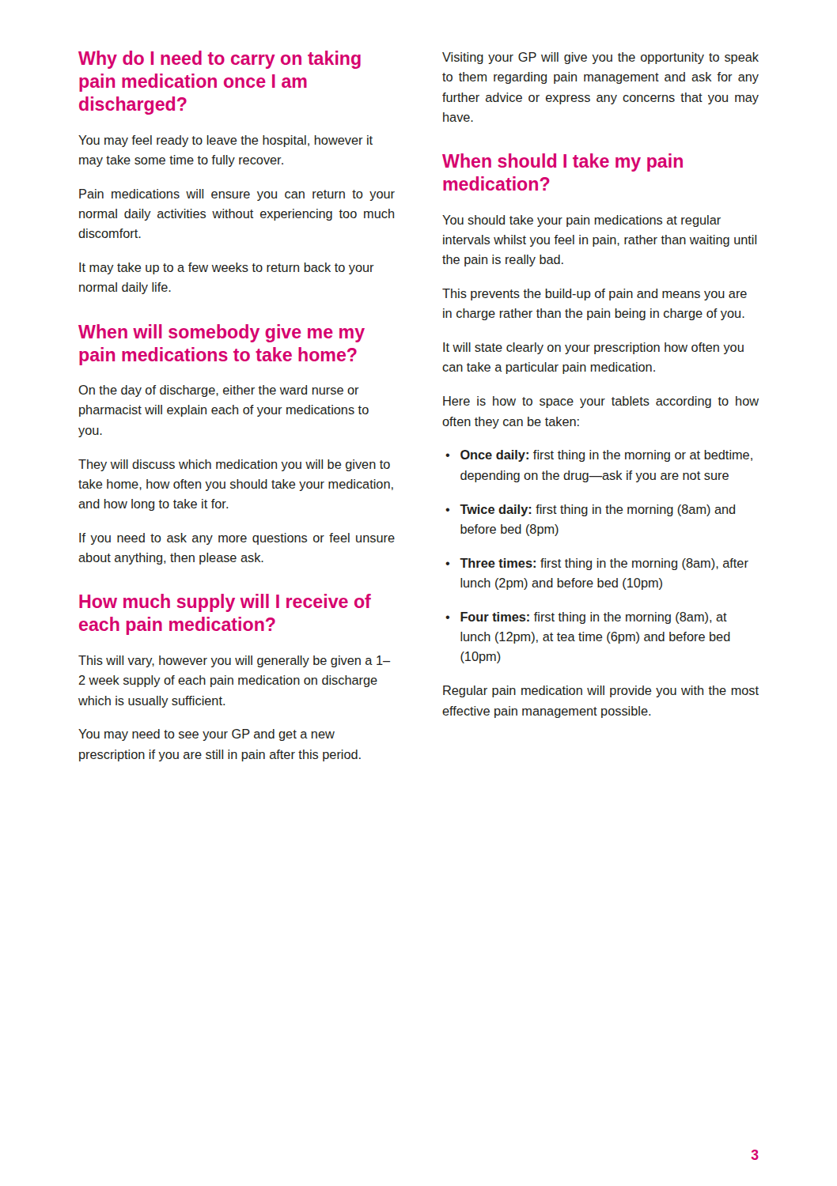Why do I need to carry on taking pain medication once I am discharged?
You may feel ready to leave the hospital, however it may take some time to fully recover.
Pain medications will ensure you can return to your normal daily activities without experiencing too much discomfort.
It may take up to a few weeks to return back to your normal daily life.
When will somebody give me my pain medications to take home?
On the day of discharge, either the ward nurse or pharmacist will explain each of your medications to you.
They will discuss which medication you will be given to take home, how often you should take your medication, and how long to take it for.
If you need to ask any more questions or feel unsure about anything, then please ask.
How much supply will I receive of each pain medication?
This will vary, however you will generally be given a 1–2 week supply of each pain medication on discharge which is usually sufficient.
You may need to see your GP and get a new prescription if you are still in pain after this period.
Visiting your GP will give you the opportunity to speak to them regarding pain management and ask for any further advice or express any concerns that you may have.
When should I take my pain medication?
You should take your pain medications at regular intervals whilst you feel in pain, rather than waiting until the pain is really bad.
This prevents the build-up of pain and means you are in charge rather than the pain being in charge of you.
It will state clearly on your prescription how often you can take a particular pain medication.
Here is how to space your tablets according to how often they can be taken:
Once daily: first thing in the morning or at bedtime, depending on the drug—ask if you are not sure
Twice daily: first thing in the morning (8am) and before bed (8pm)
Three times: first thing in the morning (8am), after lunch (2pm) and before bed (10pm)
Four times: first thing in the morning (8am), at lunch (12pm), at tea time (6pm) and before bed (10pm)
Regular pain medication will provide you with the most effective pain management possible.
3